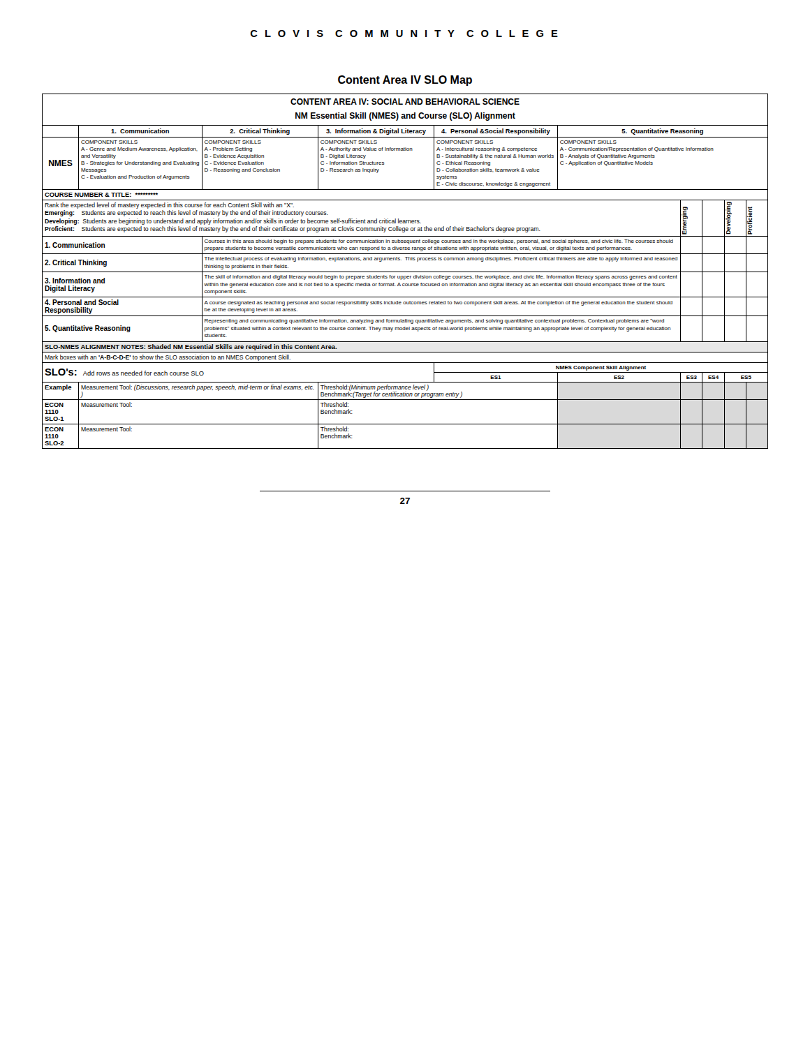C L O V I S C O M M U N I T Y C O L L E G E
Content Area IV SLO Map
| CONTENT AREA IV: SOCIAL AND BEHAVIORAL SCIENCE |
| NM Essential Skill (NMES) and Course (SLO) Alignment |
| | 1. Communication | 2. Critical Thinking | 3. Information & Digital Literacy | 4. Personal &Social Responsibility | 5. Quantitative Reasoning |
| NMES | COMPONENT SKILLS A - Genre and Medium Awareness, Application, and Versatility B - Strategies for Understanding and Evaluating Messages C - Evaluation and Production of Arguments | COMPONENT SKILLS A - Problem Setting B - Evidence Acquisition C - Evidence Evaluation D - Reasoning and Conclusion | COMPONENT SKILLS A - Authority and Value of Information B - Digital Literacy C - Information Structures D - Research as Inquiry | COMPONENT SKILLS A - Intercultural reasoning & competence B - Sustainability & the natural & Human worlds C - Ethical Reasoning D - Collaboration skills, teamwork & value systems E - Civic discourse, knowledge & engagement | COMPONENT SKILLS A - Communication/Representation of Quantitative Information B - Analysis of Quantitative Arguments C - Application of Quantitative Models |
| COURSE NUMBER & TITLE: ********* |
| Rank the expected level of mastery expected in this course for each Content Skill with an "X". Emerging: Students are expected to reach this level of mastery by the end of their introductory courses. Developing: Students are beginning to understand and apply information and/or skills in order to become self-sufficient and critical learners. Proficient: Students are expected to reach this level of mastery by the end of their certificate or program at Clovis Community College or at the end of their Bachelor's degree program. | Emerging | | Developing | Proficient |
| 1. Communication | Courses in this area should begin to prepare students for communication in subsequent college courses and in the workplace, personal, and social spheres, and civic life. The courses should prepare students to become versatile communicators who can respond to a diverse range of situations with appropriate written, oral, visual, or digital texts and performances. | | | | |
| 2. Critical Thinking | The intellectual process of evaluating information, explanations, and arguments. This process is common among disciplines. Proficient critical thinkers are able to apply informed and reasoned thinking to problems in their fields. | | | | |
| 3. Information and Digital Literacy | The skill of information and digital literacy would begin to prepare students for upper division college courses, the workplace, and civic life. Information literacy spans across genres and content within the general education core and is not tied to a specific media or format. A course focused on information and digital literacy as an essential skill should encompass three of the fours component skills. | | | | |
| 4. Personal and Social Responsibility | A course designated as teaching personal and social responsibility skills include outcomes related to two component skill areas. At the completion of the general education the student should be at the developing level in all areas. | | | | |
| 5. Quantitative Reasoning | Representing and communicating quantitative information, analyzing and formulating quantitative arguments, and solving quantitative contextual problems. Contextual problems are "word problems" situated within a context relevant to the course content. They may model aspects of real-world problems while maintaining an appropriate level of complexity for general education students. | | | | |
| SLO-NMES ALIGNMENT NOTES: Shaded NM Essential Skills are required in this Content Area. |
| Mark boxes with an 'A-B-C-D-E' to show the SLO association to an NMES Component Skill. |
| SLO's: Add rows as needed for each course SLO | NMES Component Skill Alignment |
| ES1 | ES2 | ES3 | ES4 | ES5 |
| Example | Measurement Tool: (Discussions, research paper, speech, mid-term or final exams, etc. ) | Threshold: (Minimum performance level ) Benchmark: (Target for certification or program entry ) | | | | | |
| ECON 1110 SLO-1 | Measurement Tool: | Threshold: Benchmark: | | | | | |
| ECON 1110 SLO-2 | Measurement Tool: | Threshold: Benchmark: | | | | | |
27